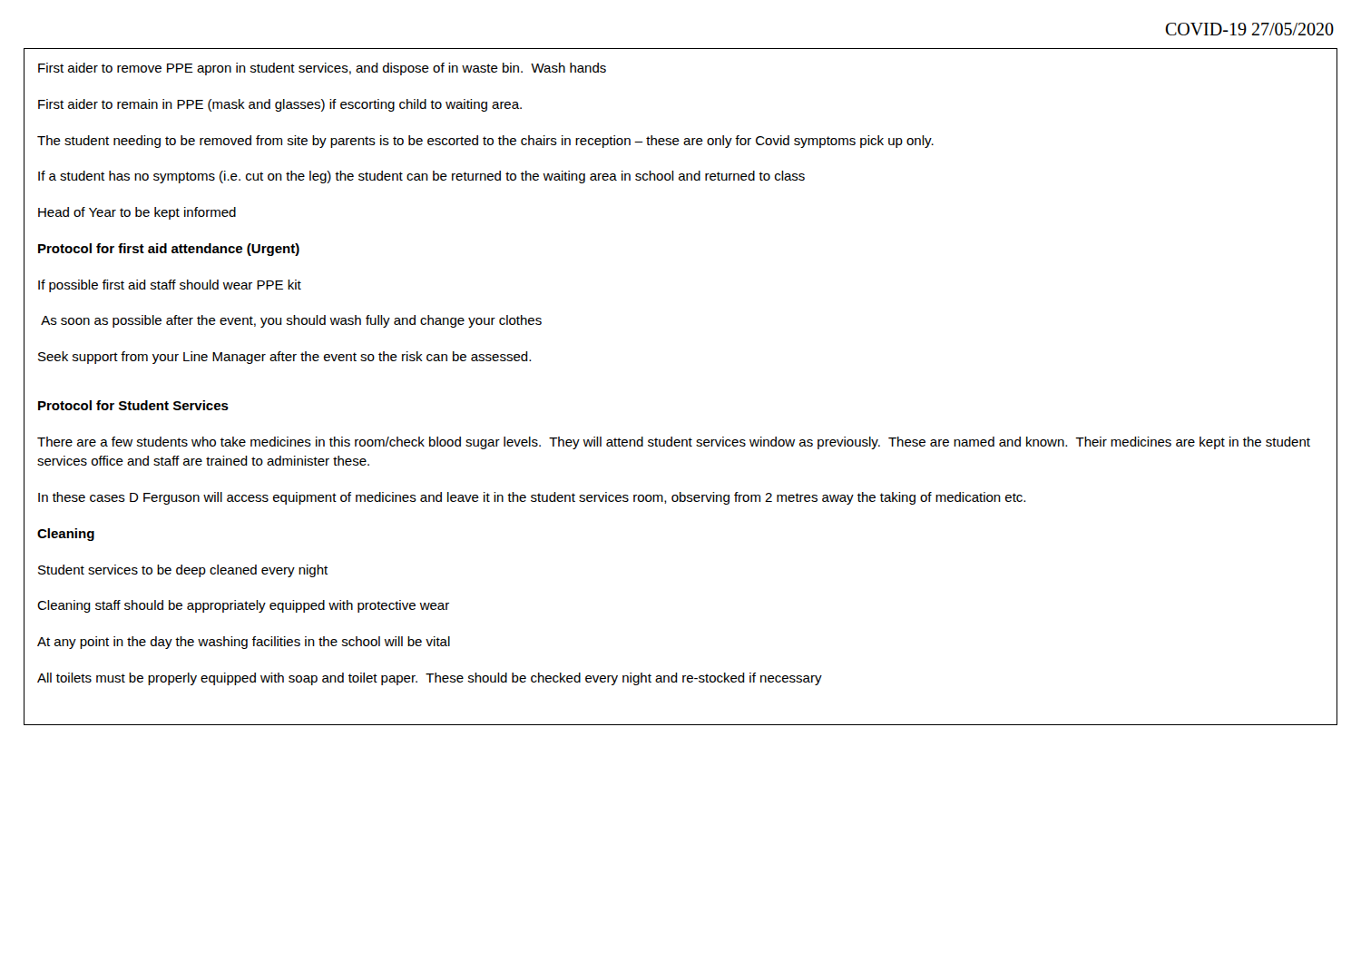COVID-19 27/05/2020
First aider to remove PPE apron in student services, and dispose of in waste bin. Wash hands
First aider to remain in PPE (mask and glasses) if escorting child to waiting area.
The student needing to be removed from site by parents is to be escorted to the chairs in reception – these are only for Covid symptoms pick up only.
If a student has no symptoms (i.e. cut on the leg) the student can be returned to the waiting area in school and returned to class
Head of Year to be kept informed
Protocol for first aid attendance (Urgent)
If possible first aid staff should wear PPE kit
As soon as possible after the event, you should wash fully and change your clothes
Seek support from your Line Manager after the event so the risk can be assessed.
Protocol for Student Services
There are a few students who take medicines in this room/check blood sugar levels. They will attend student services window as previously. These are named and known. Their medicines are kept in the student services office and staff are trained to administer these.
In these cases D Ferguson will access equipment of medicines and leave it in the student services room, observing from 2 metres away the taking of medication etc.
Cleaning
Student services to be deep cleaned every night
Cleaning staff should be appropriately equipped with protective wear
At any point in the day the washing facilities in the school will be vital
All toilets must be properly equipped with soap and toilet paper. These should be checked every night and re-stocked if necessary